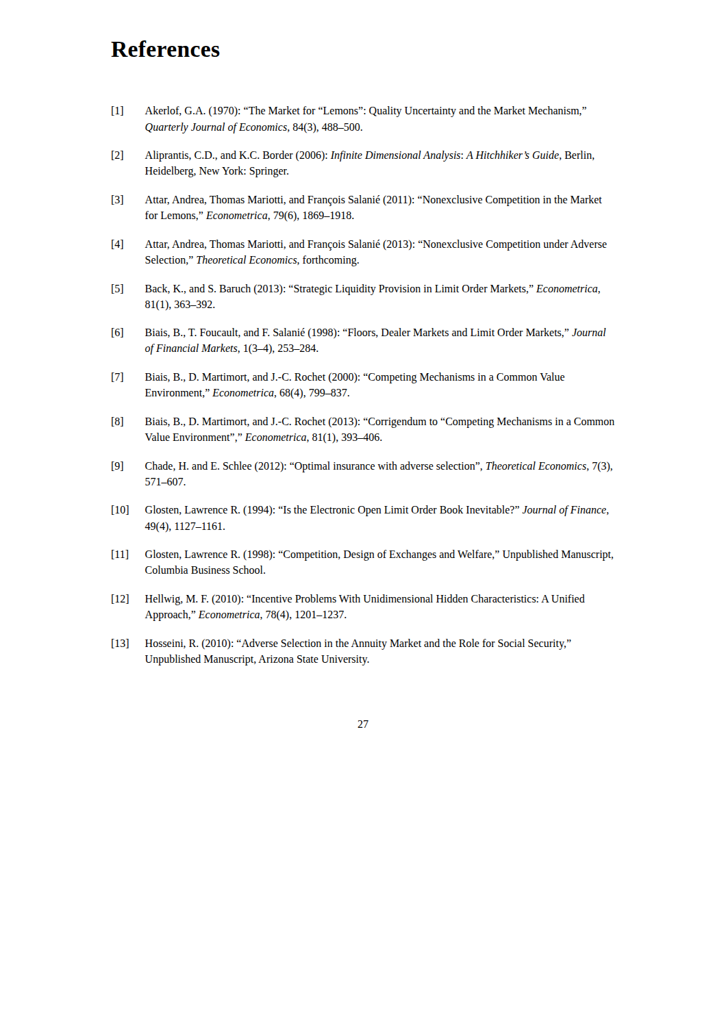References
Akerlof, G.A. (1970): “The Market for “Lemons”: Quality Uncertainty and the Market Mechanism,” Quarterly Journal of Economics, 84(3), 488–500.
Aliprantis, C.D., and K.C. Border (2006): Infinite Dimensional Analysis: A Hitchhiker’s Guide, Berlin, Heidelberg, New York: Springer.
Attar, Andrea, Thomas Mariotti, and François Salanié (2011): “Nonexclusive Competition in the Market for Lemons,” Econometrica, 79(6), 1869–1918.
Attar, Andrea, Thomas Mariotti, and François Salanié (2013): “Nonexclusive Competition under Adverse Selection,” Theoretical Economics, forthcoming.
Back, K., and S. Baruch (2013): “Strategic Liquidity Provision in Limit Order Markets,” Econometrica, 81(1), 363–392.
Biais, B., T. Foucault, and F. Salanié (1998): “Floors, Dealer Markets and Limit Order Markets,” Journal of Financial Markets, 1(3–4), 253–284.
Biais, B., D. Martimort, and J.-C. Rochet (2000): “Competing Mechanisms in a Common Value Environment,” Econometrica, 68(4), 799–837.
Biais, B., D. Martimort, and J.-C. Rochet (2013): “Corrigendum to “Competing Mechanisms in a Common Value Environment”,” Econometrica, 81(1), 393–406.
Chade, H. and E. Schlee (2012): “Optimal insurance with adverse selection”, Theoretical Economics, 7(3), 571–607.
Glosten, Lawrence R. (1994): “Is the Electronic Open Limit Order Book Inevitable?” Journal of Finance, 49(4), 1127–1161.
Glosten, Lawrence R. (1998): “Competition, Design of Exchanges and Welfare,” Unpublished Manuscript, Columbia Business School.
Hellwig, M. F. (2010): “Incentive Problems With Unidimensional Hidden Characteristics: A Unified Approach,” Econometrica, 78(4), 1201–1237.
Hosseini, R. (2010): “Adverse Selection in the Annuity Market and the Role for Social Security,” Unpublished Manuscript, Arizona State University.
27